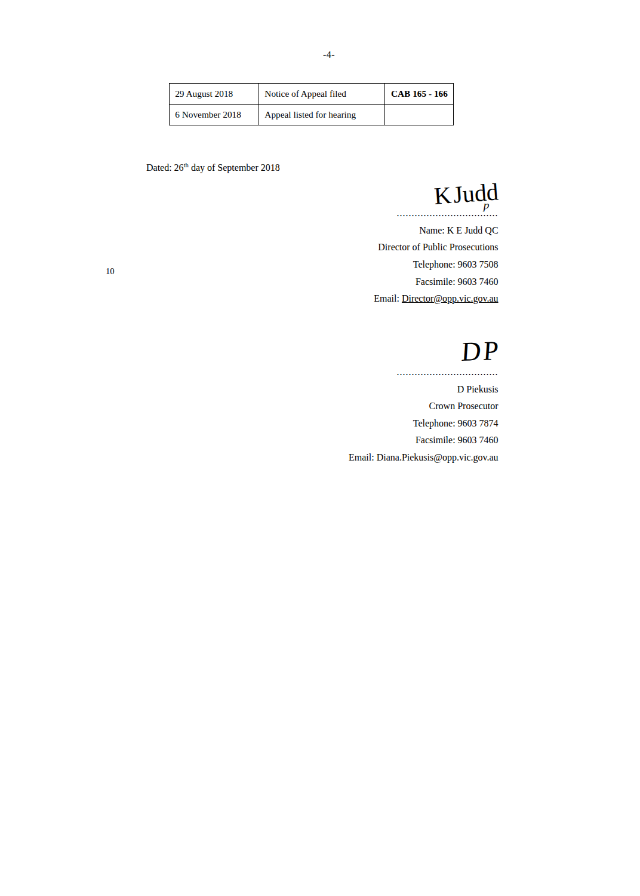-4-
| 29 August 2018 | Notice of Appeal filed | CAB 165 - 166 |
| 6 November 2018 | Appeal listed for hearing | |
Dated: 26th day of September 2018
ƿ
K Judd
.................................. Name: K E Judd QC Director of Public Prosecutions Telephone: 9603 7508 Facsimile: 9603 7460 Email: Director@opp.vic.gov.au
10
D P
.................................. D Piekusis Crown Prosecutor Telephone: 9603 7874 Facsimile: 9603 7460 Email: Diana.Piekusis@opp.vic.gov.au